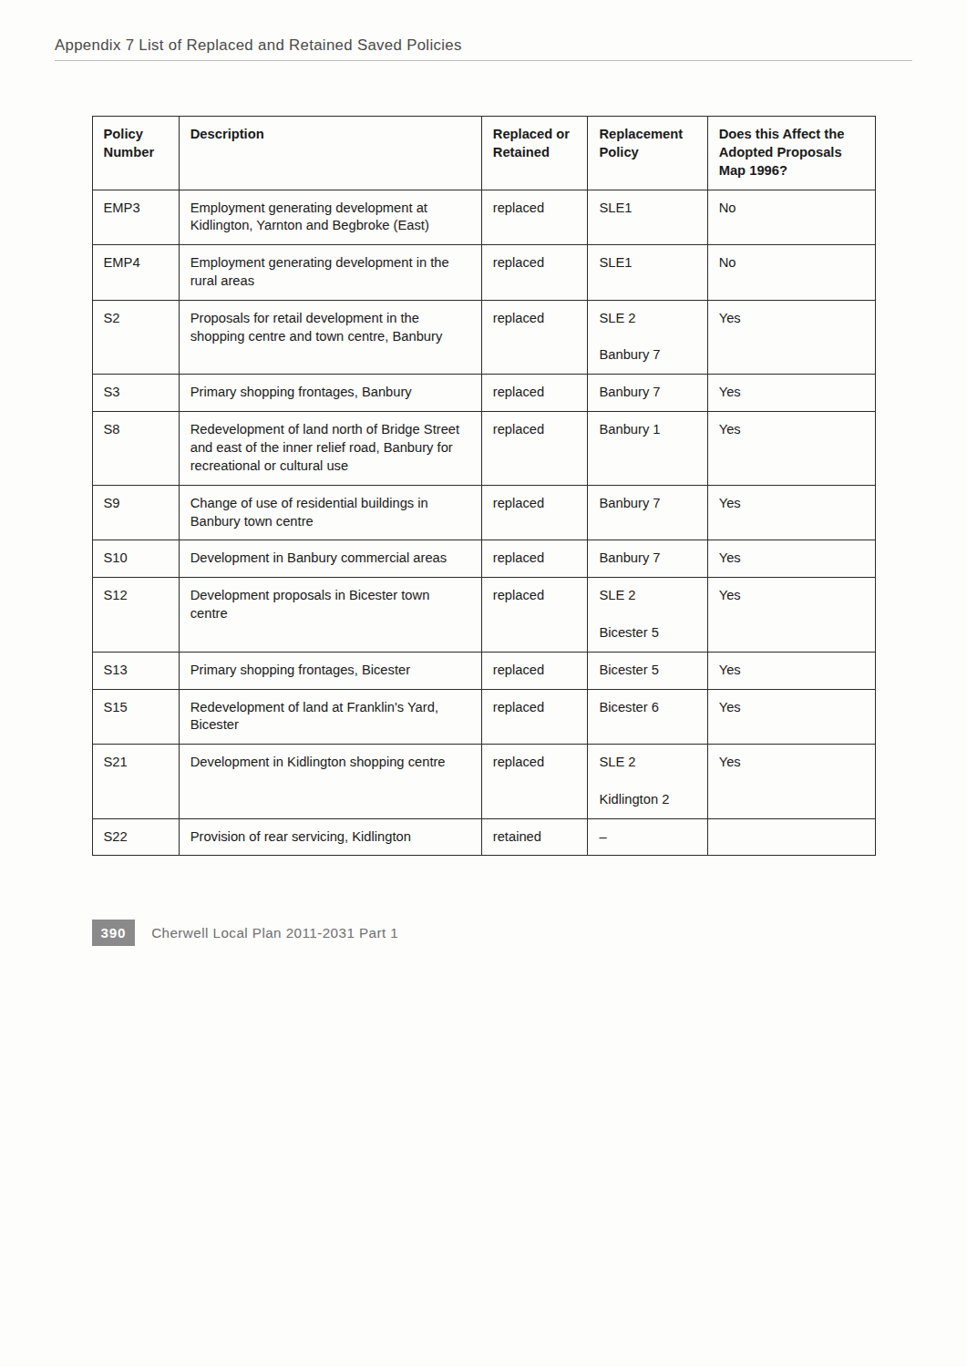Appendix 7 List of Replaced and Retained Saved Policies
List of replaced and retained saved policies
| Policy Number | Description | Replaced or Retained | Replacement Policy | Does this Affect the Adopted Proposals Map 1996? |
| --- | --- | --- | --- | --- |
| EMP3 | Employment generating development at Kidlington, Yarnton and Begbroke (East) | replaced | SLE1 | No |
| EMP4 | Employment generating development in the rural areas | replaced | SLE1 | No |
| S2 | Proposals for retail development in the shopping centre and town centre, Banbury | replaced | SLE 2 Banbury 7 | Yes |
| S3 | Primary shopping frontages, Banbury | replaced | Banbury 7 | Yes |
| S8 | Redevelopment of land north of Bridge Street and east of the inner relief road, Banbury for recreational or cultural use | replaced | Banbury 1 | Yes |
| S9 | Change of use of residential buildings in Banbury town centre | replaced | Banbury 7 | Yes |
| S10 | Development in Banbury commercial areas | replaced | Banbury 7 | Yes |
| S12 | Development proposals in Bicester town centre | replaced | SLE 2 Bicester 5 | Yes |
| S13 | Primary shopping frontages, Bicester | replaced | Bicester 5 | Yes |
| S15 | Redevelopment of land at Franklin's Yard, Bicester | replaced | Bicester 6 | Yes |
| S21 | Development in Kidlington shopping centre | replaced | SLE 2 Kidlington 2 | Yes |
| S22 | Provision of rear servicing, Kidlington | retained | – | |
390 Cherwell Local Plan 2011-2031 Part 1